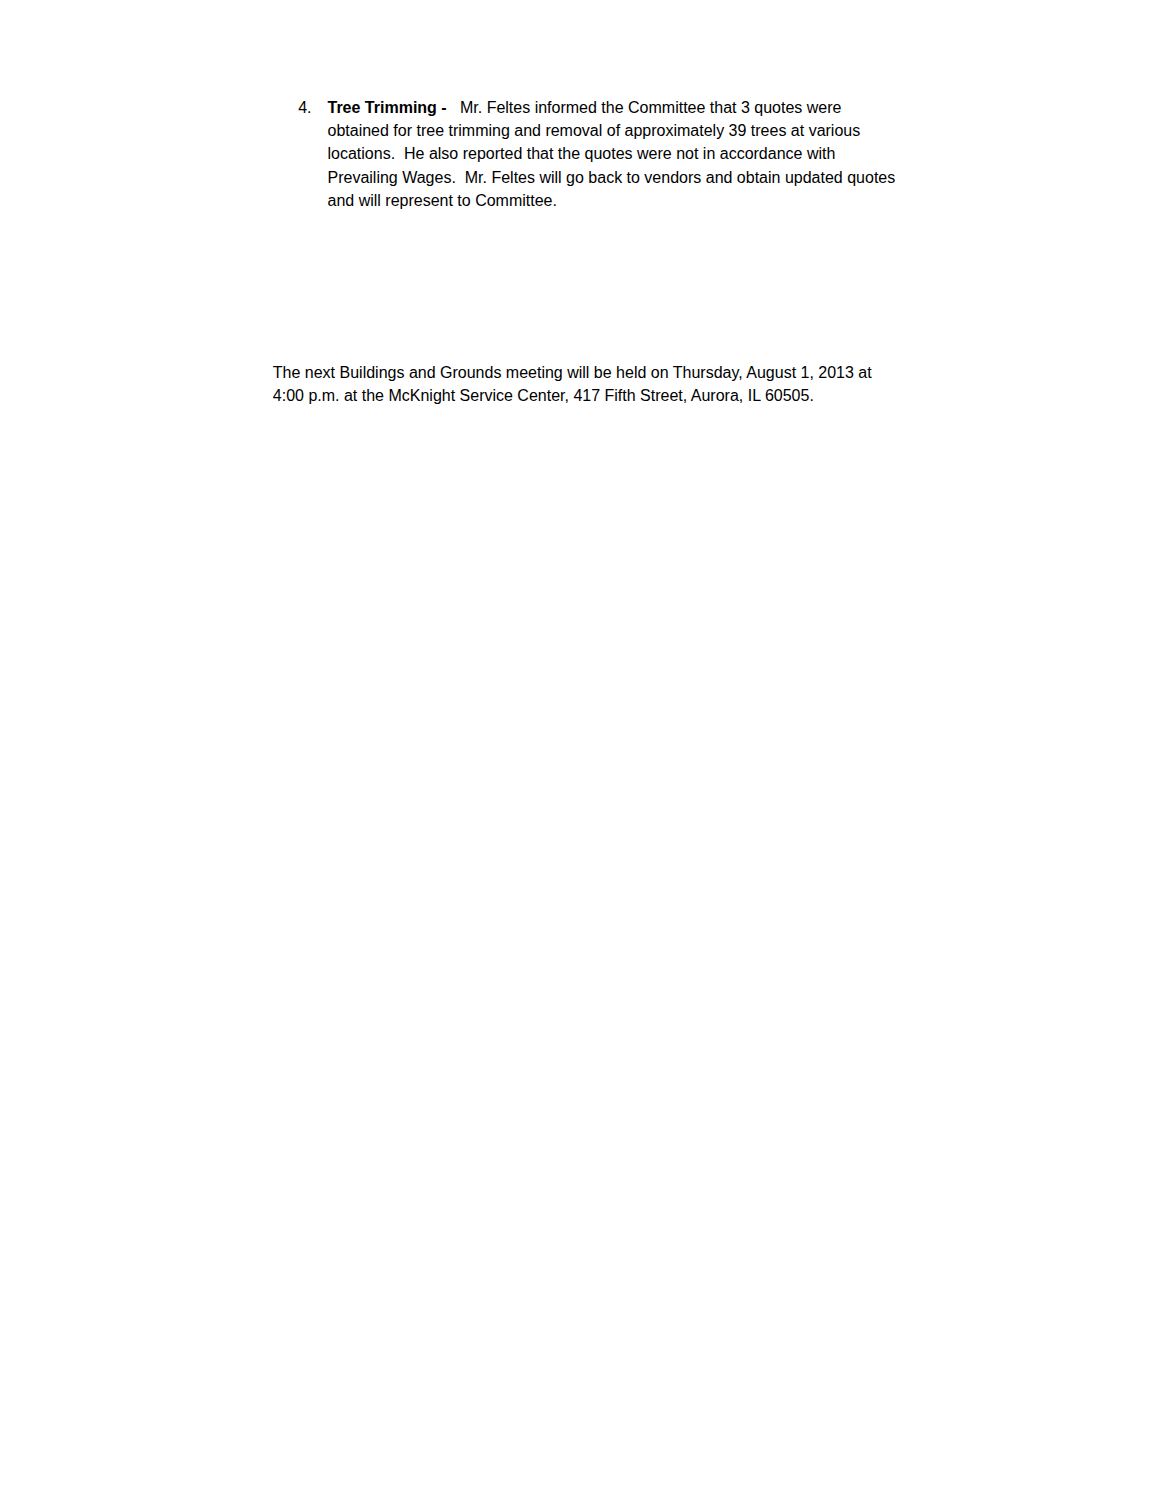Tree Trimming - Mr. Feltes informed the Committee that 3 quotes were obtained for tree trimming and removal of approximately 39 trees at various locations. He also reported that the quotes were not in accordance with Prevailing Wages. Mr. Feltes will go back to vendors and obtain updated quotes and will represent to Committee.
The next Buildings and Grounds meeting will be held on Thursday, August 1, 2013 at 4:00 p.m. at the McKnight Service Center, 417 Fifth Street, Aurora, IL 60505.